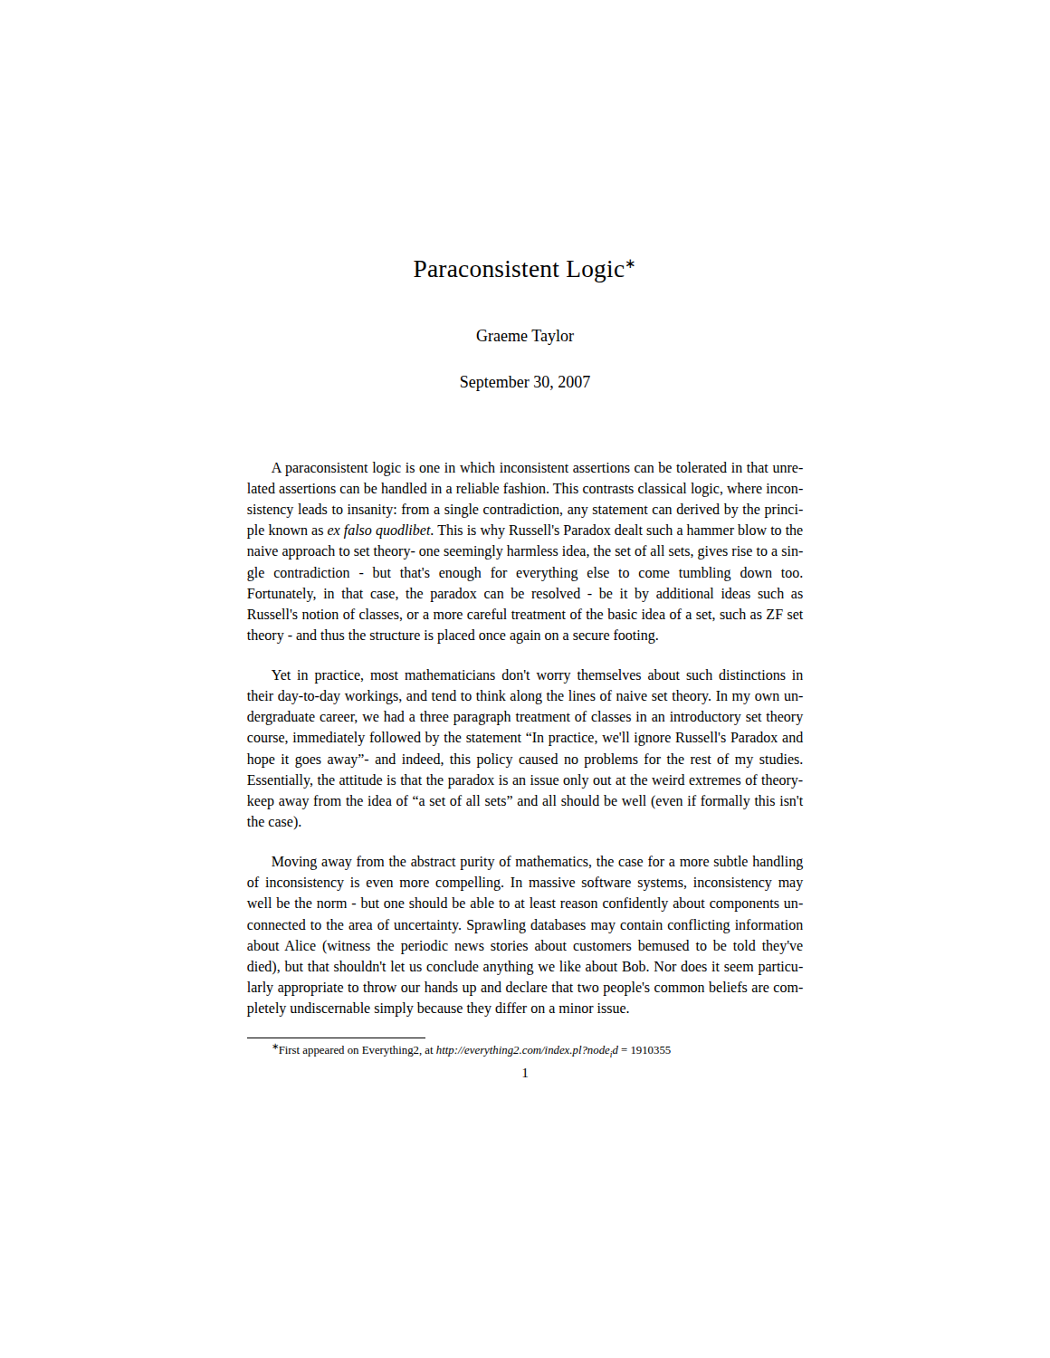Paraconsistent Logic∗
Graeme Taylor
September 30, 2007
A paraconsistent logic is one in which inconsistent assertions can be tolerated in that unrelated assertions can be handled in a reliable fashion. This contrasts classical logic, where inconsistency leads to insanity: from a single contradiction, any statement can derived by the principle known as ex falso quodlibet. This is why Russell's Paradox dealt such a hammer blow to the naive approach to set theory- one seemingly harmless idea, the set of all sets, gives rise to a single contradiction - but that's enough for everything else to come tumbling down too. Fortunately, in that case, the paradox can be resolved - be it by additional ideas such as Russell's notion of classes, or a more careful treatment of the basic idea of a set, such as ZF set theory - and thus the structure is placed once again on a secure footing.
Yet in practice, most mathematicians don't worry themselves about such distinctions in their day-to-day workings, and tend to think along the lines of naive set theory. In my own undergraduate career, we had a three paragraph treatment of classes in an introductory set theory course, immediately followed by the statement “In practice, we'll ignore Russell's Paradox and hope it goes away”- and indeed, this policy caused no problems for the rest of my studies. Essentially, the attitude is that the paradox is an issue only out at the weird extremes of theory- keep away from the idea of “a set of all sets” and all should be well (even if formally this isn't the case).
Moving away from the abstract purity of mathematics, the case for a more subtle handling of inconsistency is even more compelling. In massive software systems, inconsistency may well be the norm - but one should be able to at least reason confidently about components unconnected to the area of uncertainty. Sprawling databases may contain conflicting information about Alice (witness the periodic news stories about customers bemused to be told they've died), but that shouldn't let us conclude anything we like about Bob. Nor does it seem particularly appropriate to throw our hands up and declare that two people's common beliefs are completely undiscernable simply because they differ on a minor issue.
∗First appeared on Everything2, at http://everything2.com/index.pl?nodeid = 1910355
1